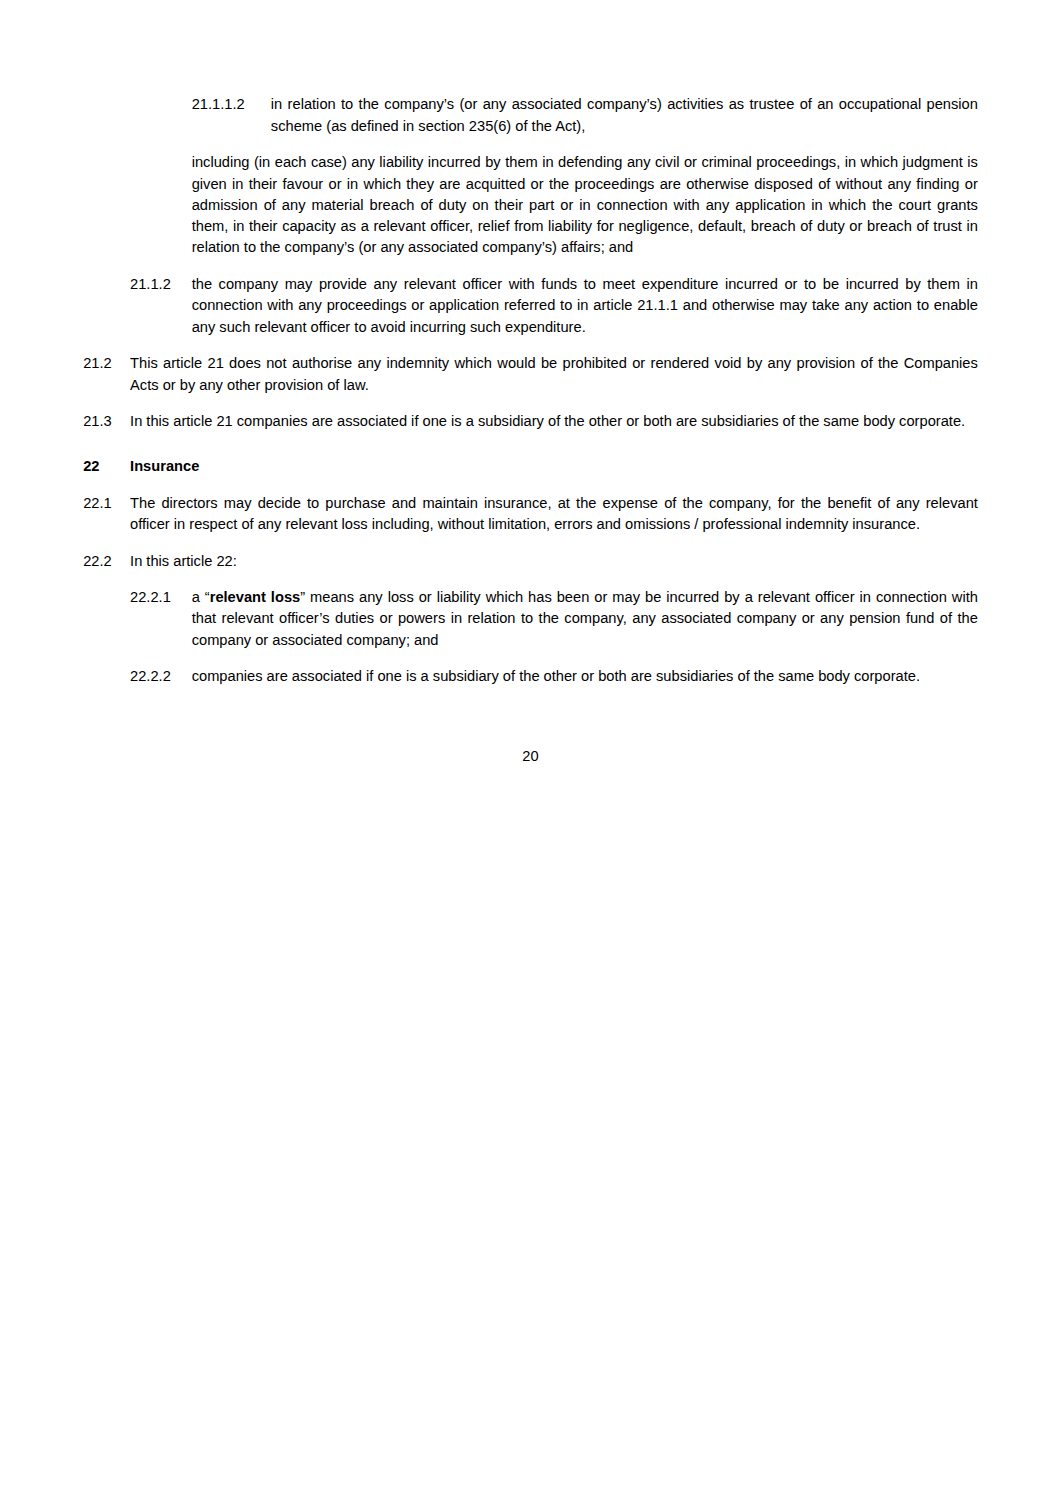21.1.1.2 in relation to the company’s (or any associated company’s) activities as trustee of an occupational pension scheme (as defined in section 235(6) of the Act),
including (in each case) any liability incurred by them in defending any civil or criminal proceedings, in which judgment is given in their favour or in which they are acquitted or the proceedings are otherwise disposed of without any finding or admission of any material breach of duty on their part or in connection with any application in which the court grants them, in their capacity as a relevant officer, relief from liability for negligence, default, breach of duty or breach of trust in relation to the company’s (or any associated company’s) affairs; and
21.1.2 the company may provide any relevant officer with funds to meet expenditure incurred or to be incurred by them in connection with any proceedings or application referred to in article 21.1.1 and otherwise may take any action to enable any such relevant officer to avoid incurring such expenditure.
21.2 This article 21 does not authorise any indemnity which would be prohibited or rendered void by any provision of the Companies Acts or by any other provision of law.
21.3 In this article 21 companies are associated if one is a subsidiary of the other or both are subsidiaries of the same body corporate.
22 Insurance
22.1 The directors may decide to purchase and maintain insurance, at the expense of the company, for the benefit of any relevant officer in respect of any relevant loss including, without limitation, errors and omissions / professional indemnity insurance.
22.2 In this article 22:
22.2.1 a “relevant loss” means any loss or liability which has been or may be incurred by a relevant officer in connection with that relevant officer’s duties or powers in relation to the company, any associated company or any pension fund of the company or associated company; and
22.2.2 companies are associated if one is a subsidiary of the other or both are subsidiaries of the same body corporate.
20